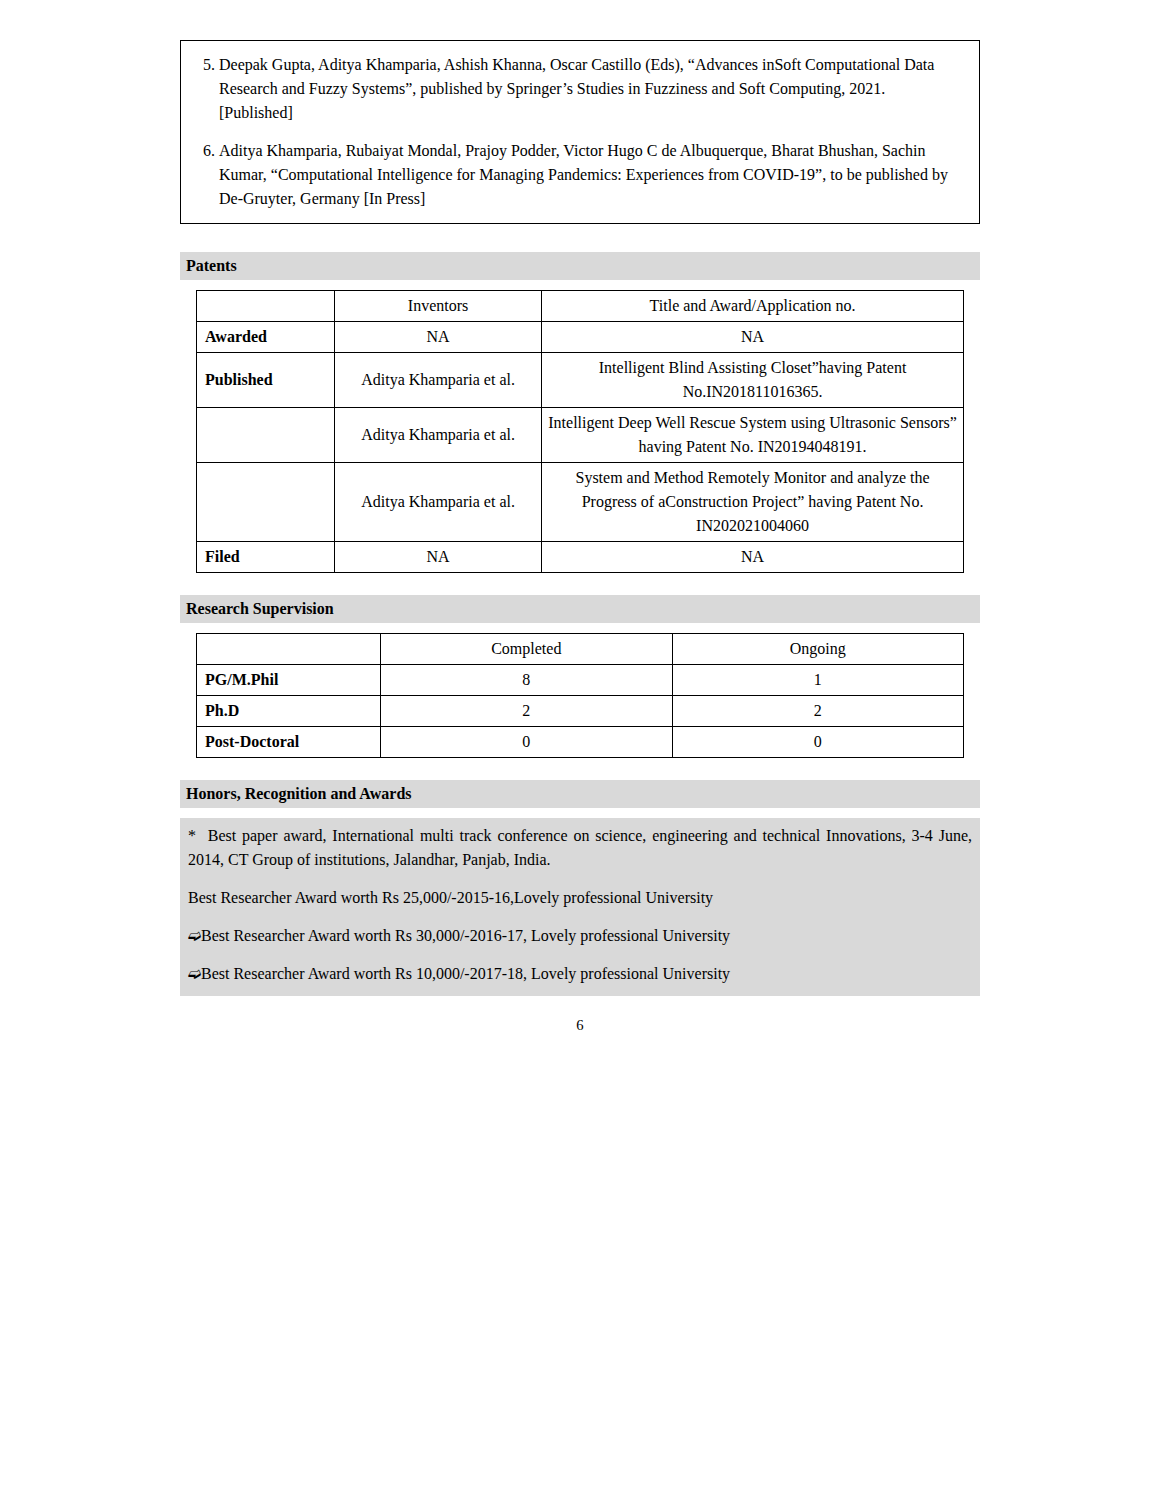Deepak Gupta, Aditya Khamparia, Ashish Khanna, Oscar Castillo (Eds), “Advances inSoft Computational Data Research and Fuzzy Systems”, published by Springer’s Studies in Fuzziness and Soft Computing, 2021. [Published]
Aditya Khamparia, Rubaiyat Mondal, Prajoy Podder, Victor Hugo C de Albuquerque, Bharat Bhushan, Sachin Kumar, “Computational Intelligence for Managing Pandemics: Experiences from COVID-19”, to be published by De-Gruyter, Germany [In Press]
Patents
| | Inventors | Title and Award/Application no. |
| --- | --- | --- |
| Awarded | NA | NA |
| Published | Aditya Khamparia et al. | Intelligent Blind Assisting Closet”having Patent No.IN201811016365. |
| | Aditya Khamparia et al. | Intelligent Deep Well Rescue System using Ultrasonic Sensors” having Patent No. IN20194048191. |
| | Aditya Khamparia et al. | System and Method Remotely Monitor and analyze the Progress of aConstruction Project” having Patent No. IN202021004060 |
| Filed | NA | NA |
Research Supervision
| | Completed | Ongoing |
| --- | --- | --- |
| PG/M.Phil | 8 | 1 |
| Ph.D | 2 | 2 |
| Post-Doctoral | 0 | 0 |
Honors, Recognition and Awards
* Best paper award, International multi track conference on science, engineering and technical Innovations, 3-4 June, 2014, CT Group of institutions, Jalandhar, Panjab, India.
Best Researcher Award worth Rs 25,000/-2015-16,Lovely professional University
➫Best Researcher Award worth Rs 30,000/-2016-17, Lovely professional University
➫Best Researcher Award worth Rs 10,000/-2017-18, Lovely professional University
6